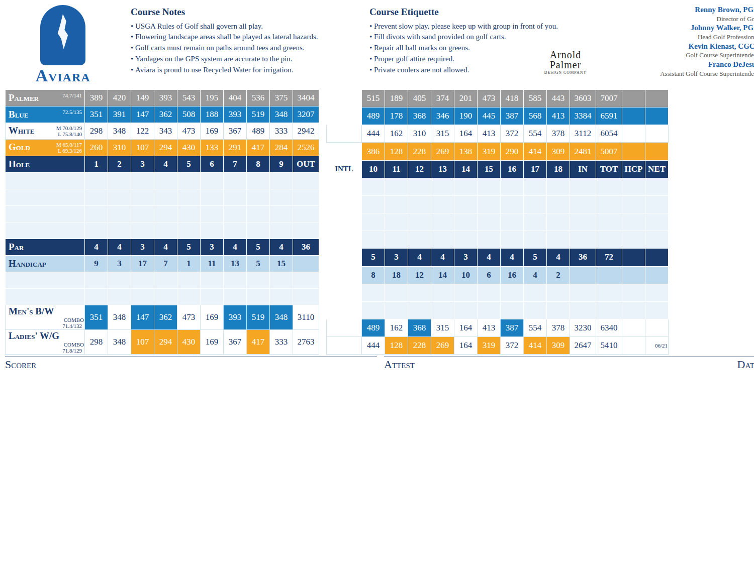Aviara
Course Notes
USGA Rules of Golf shall govern all play.
Flowering landscape areas shall be played as lateral hazards.
Golf carts must remain on paths around tees and greens.
Yardages on the GPS system are accurate to the pin.
Aviara is proud to use Recycled Water for irrigation.
Course Etiquette
Prevent slow play, please keep up with group in front of you.
Fill divots with sand provided on golf carts.
Repair all ball marks on greens.
Proper golf attire required.
Private coolers are not allowed.
Arnold Palmer
DESIGN COMPANY
Renny Brown, PGA
Director of Golf
Johnny Walker, PGA
Head Golf Professional
Kevin Kienast, CGCS
Golf Course Superintendent
Franco DeJesus
Assistant Golf Course Superintendent
| Palmer 74.7/141 | 389 | 420 | 149 | 393 | 543 | 195 | 404 | 536 | 375 | 3404 |
| Blue 72.5/135 | 351 | 391 | 147 | 362 | 508 | 188 | 393 | 519 | 348 | 3207 |
| White M 70.0/129 L 75.8/140 | 298 | 348 | 122 | 343 | 473 | 169 | 367 | 489 | 333 | 2942 |
| Gold M 65.0/117 L 69.3/126 | 260 | 310 | 107 | 294 | 430 | 133 | 291 | 417 | 284 | 2526 |
| Hole | 1 | 2 | 3 | 4 | 5 | 6 | 7 | 8 | 9 | OUT |
| Par | 4 | 4 | 3 | 4 | 5 | 3 | 4 | 5 | 4 | 36 |
| Handicap | 9 | 3 | 17 | 7 | 1 | 11 | 13 | 5 | 15 | |
| Men's B/W COMBO 71.4/132 | 351 | 348 | 147 | 362 | 473 | 169 | 393 | 519 | 348 | 3110 |
| Ladies' W/G COMBO 71.8/129 | 298 | 348 | 107 | 294 | 430 | 169 | 367 | 417 | 333 | 2763 |
| | 515 | 189 | 405 | 374 | 201 | 473 | 418 | 585 | 443 | 3603 | 7007 | | |
| | 489 | 178 | 368 | 346 | 190 | 445 | 387 | 568 | 413 | 3384 | 6591 | | |
| | 444 | 162 | 310 | 315 | 164 | 413 | 372 | 554 | 378 | 3112 | 6054 | | |
| | 386 | 128 | 228 | 269 | 138 | 319 | 290 | 414 | 309 | 2481 | 5007 | | |
| INTL | 10 | 11 | 12 | 13 | 14 | 15 | 16 | 17 | 18 | IN | TOT | HCP | NET |
| | 5 | 3 | 4 | 4 | 3 | 4 | 4 | 5 | 4 | 36 | 72 | | |
| | 8 | 18 | 12 | 14 | 10 | 6 | 16 | 4 | 2 | | | | |
| | 489 | 162 | 368 | 315 | 164 | 413 | 387 | 554 | 378 | 3230 | 6340 | | |
| | 444 | 128 | 228 | 269 | 164 | 319 | 372 | 414 | 309 | 2647 | 5410 | | 06/21 |
Scorer
Attest Date